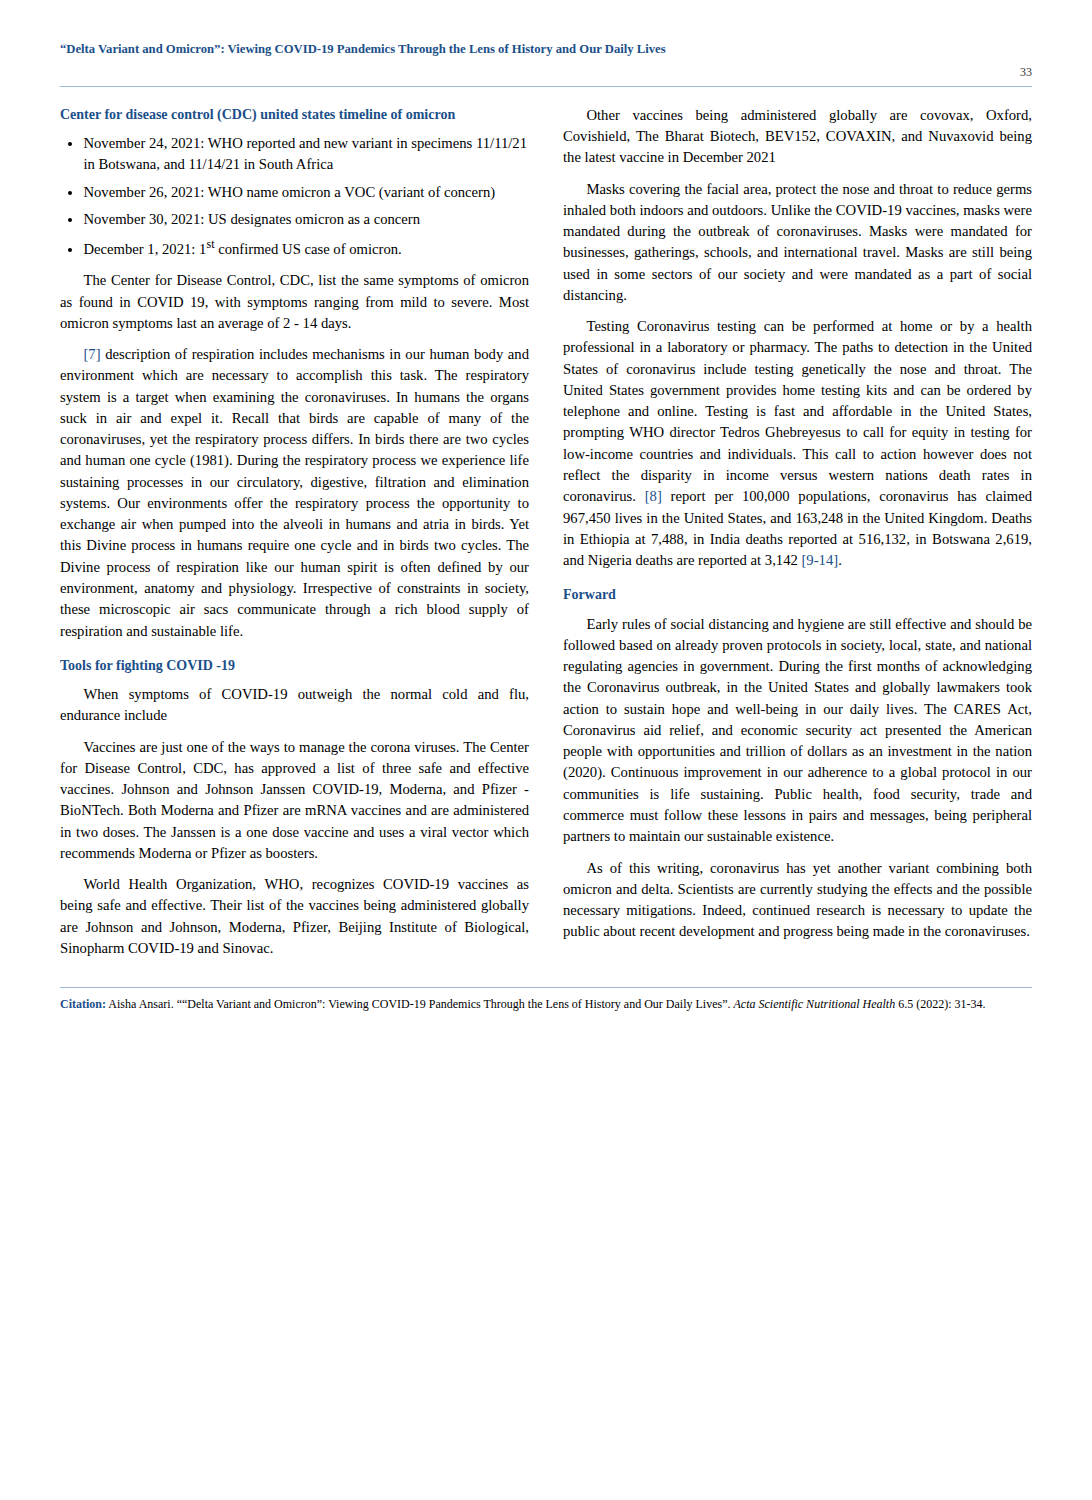“Delta Variant and Omicron”: Viewing COVID-19 Pandemics Through the Lens of History and Our Daily Lives
33
Center for disease control (CDC) united states timeline of omicron
November 24, 2021: WHO reported and new variant in specimens 11/11/21 in Botswana, and 11/14/21 in South Africa
November 26, 2021: WHO name omicron a VOC (variant of concern)
November 30, 2021: US designates omicron as a concern
December 1, 2021: 1st confirmed US case of omicron.
The Center for Disease Control, CDC, list the same symptoms of omicron as found in COVID 19, with symptoms ranging from mild to severe. Most omicron symptoms last an average of 2 - 14 days.
[7] description of respiration includes mechanisms in our human body and environment which are necessary to accomplish this task. The respiratory system is a target when examining the coronaviruses. In humans the organs suck in air and expel it. Recall that birds are capable of many of the coronaviruses, yet the respiratory process differs. In birds there are two cycles and human one cycle (1981). During the respiratory process we experience life sustaining processes in our circulatory, digestive, filtration and elimination systems. Our environments offer the respiratory process the opportunity to exchange air when pumped into the alveoli in humans and atria in birds. Yet this Divine process in humans require one cycle and in birds two cycles. The Divine process of respiration like our human spirit is often defined by our environment, anatomy and physiology. Irrespective of constraints in society, these microscopic air sacs communicate through a rich blood supply of respiration and sustainable life.
Tools for fighting COVID -19
When symptoms of COVID-19 outweigh the normal cold and flu, endurance include
Vaccines are just one of the ways to manage the corona viruses. The Center for Disease Control, CDC, has approved a list of three safe and effective vaccines. Johnson and Johnson Janssen COVID-19, Moderna, and Pfizer - BioNTech. Both Moderna and Pfizer are mRNA vaccines and are administered in two doses. The Janssen is a one dose vaccine and uses a viral vector which recommends Moderna or Pfizer as boosters.
World Health Organization, WHO, recognizes COVID-19 vaccines as being safe and effective. Their list of the vaccines being administered globally are Johnson and Johnson, Moderna, Pfizer, Beijing Institute of Biological, Sinopharm COVID-19 and Sinovac.
Other vaccines being administered globally are covovax, Oxford, Covishield, The Bharat Biotech, BEV152, COVAXIN, and Nuvaxovid being the latest vaccine in December 2021
Masks covering the facial area, protect the nose and throat to reduce germs inhaled both indoors and outdoors. Unlike the COVID-19 vaccines, masks were mandated during the outbreak of coronaviruses. Masks were mandated for businesses, gatherings, schools, and international travel. Masks are still being used in some sectors of our society and were mandated as a part of social distancing.
Testing Coronavirus testing can be performed at home or by a health professional in a laboratory or pharmacy. The paths to detection in the United States of coronavirus include testing genetically the nose and throat. The United States government provides home testing kits and can be ordered by telephone and online. Testing is fast and affordable in the United States, prompting WHO director Tedros Ghebreyesus to call for equity in testing for low-income countries and individuals. This call to action however does not reflect the disparity in income versus western nations death rates in coronavirus. [8] report per 100,000 populations, coronavirus has claimed 967,450 lives in the United States, and 163,248 in the United Kingdom. Deaths in Ethiopia at 7,488, in India deaths reported at 516,132, in Botswana 2,619, and Nigeria deaths are reported at 3,142 [9-14].
Forward
Early rules of social distancing and hygiene are still effective and should be followed based on already proven protocols in society, local, state, and national regulating agencies in government. During the first months of acknowledging the Coronavirus outbreak, in the United States and globally lawmakers took action to sustain hope and well-being in our daily lives. The CARES Act, Coronavirus aid relief, and economic security act presented the American people with opportunities and trillion of dollars as an investment in the nation (2020). Continuous improvement in our adherence to a global protocol in our communities is life sustaining. Public health, food security, trade and commerce must follow these lessons in pairs and messages, being peripheral partners to maintain our sustainable existence.
As of this writing, coronavirus has yet another variant combining both omicron and delta. Scientists are currently studying the effects and the possible necessary mitigations. Indeed, continued research is necessary to update the public about recent development and progress being made in the coronaviruses.
Citation: Aisha Ansari. ““Delta Variant and Omicron”: Viewing COVID-19 Pandemics Through the Lens of History and Our Daily Lives”. Acta Scientific Nutritional Health 6.5 (2022): 31-34.